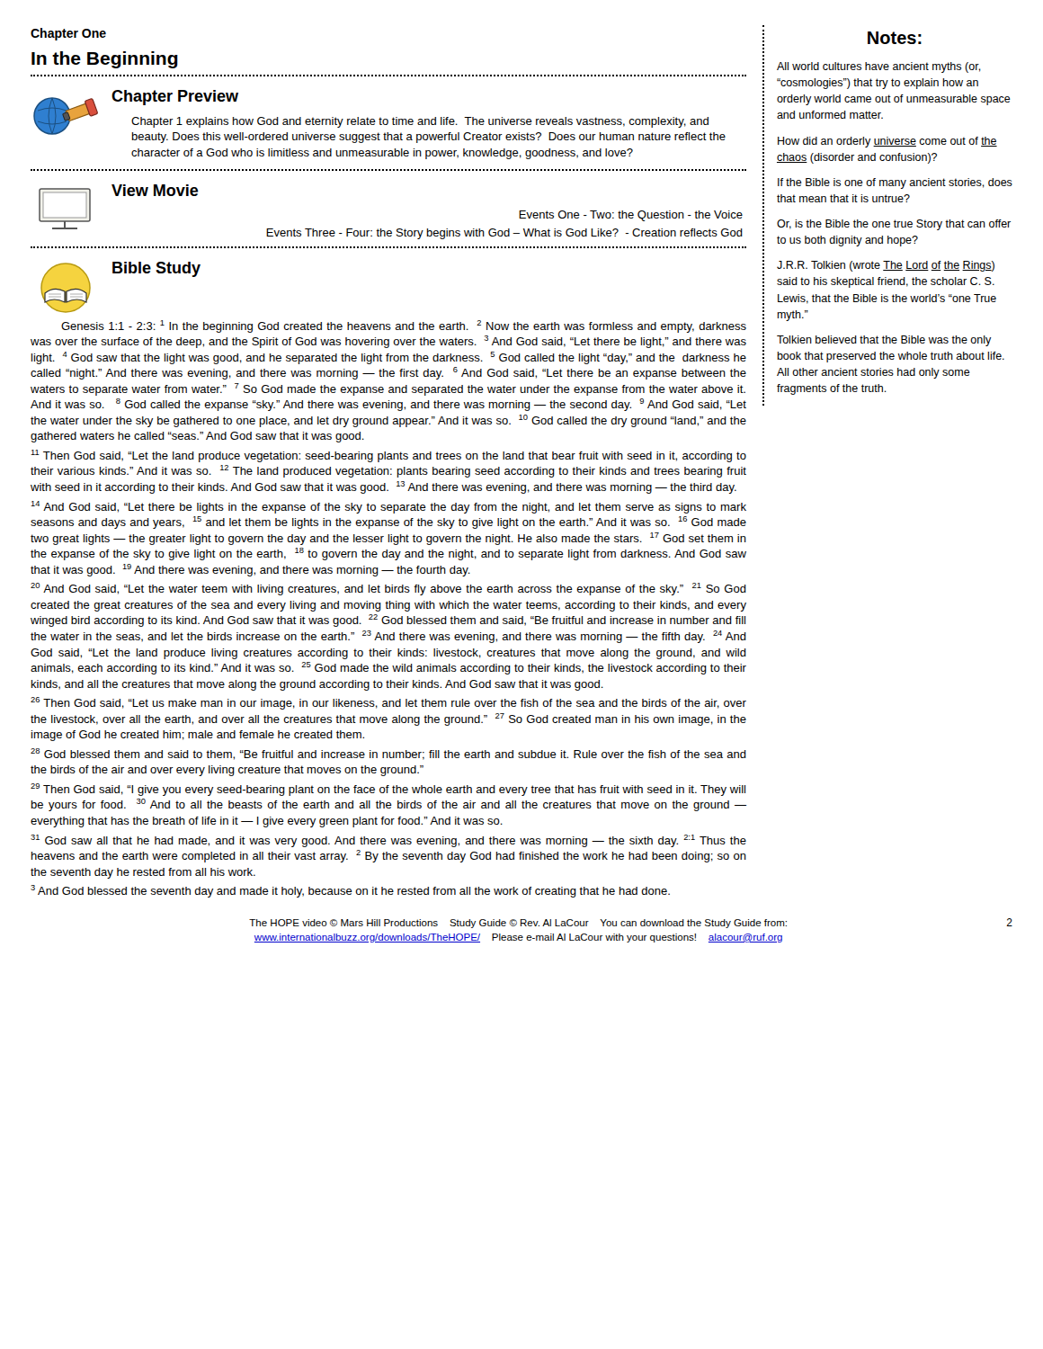Chapter One
In the Beginning
Chapter Preview
Chapter 1 explains how God and eternity relate to time and life. The universe reveals vastness, complexity, and beauty. Does this well-ordered universe suggest that a powerful Creator exists? Does our human nature reflect the character of a God who is limitless and unmeasurable in power, knowledge, goodness, and love?
View Movie
Events One - Two: the Question - the Voice
Events Three - Four: the Story begins with God – What is God Like? - Creation reflects God
Bible Study
Genesis 1:1 - 2:3: 1 In the beginning God created the heavens and the earth. 2 Now the earth was formless and empty, darkness was over the surface of the deep, and the Spirit of God was hovering over the waters. 3 And God said, “Let there be light,” and there was light. 4 God saw that the light was good, and he separated the light from the darkness. 5 God called the light “day,” and the darkness he called “night.” And there was evening, and there was morning — the first day. 6 And God said, “Let there be an expanse between the waters to separate water from water.” 7 So God made the expanse and separated the water under the expanse from the water above it. And it was so. 8 God called the expanse “sky.” And there was evening, and there was morning — the second day. 9 And God said, “Let the water under the sky be gathered to one place, and let dry ground appear.” And it was so. 10 God called the dry ground “land,” and the gathered waters he called “seas.” And God saw that it was good.
11 Then God said, “Let the land produce vegetation: seed-bearing plants and trees on the land that bear fruit with seed in it, according to their various kinds.” And it was so. 12 The land produced vegetation: plants bearing seed according to their kinds and trees bearing fruit with seed in it according to their kinds. And God saw that it was good. 13 And there was evening, and there was morning — the third day.
14 And God said, “Let there be lights in the expanse of the sky to separate the day from the night, and let them serve as signs to mark seasons and days and years, 15 and let them be lights in the expanse of the sky to give light on the earth.” And it was so. 16 God made two great lights — the greater light to govern the day and the lesser light to govern the night. He also made the stars. 17 God set them in the expanse of the sky to give light on the earth, 18 to govern the day and the night, and to separate light from darkness. And God saw that it was good. 19 And there was evening, and there was morning — the fourth day.
20 And God said, “Let the water teem with living creatures, and let birds fly above the earth across the expanse of the sky.” 21 So God created the great creatures of the sea and every living and moving thing with which the water teems, according to their kinds, and every winged bird according to its kind. And God saw that it was good. 22 God blessed them and said, “Be fruitful and increase in number and fill the water in the seas, and let the birds increase on the earth.” 23 And there was evening, and there was morning — the fifth day. 24 And God said, “Let the land produce living creatures according to their kinds: livestock, creatures that move along the ground, and wild animals, each according to its kind.” And it was so. 25 God made the wild animals according to their kinds, the livestock according to their kinds, and all the creatures that move along the ground according to their kinds. And God saw that it was good.
26 Then God said, “Let us make man in our image, in our likeness, and let them rule over the fish of the sea and the birds of the air, over the livestock, over all the earth, and over all the creatures that move along the ground.” 27 So God created man in his own image, in the image of God he created him; male and female he created them.
28 God blessed them and said to them, “Be fruitful and increase in number; fill the earth and subdue it. Rule over the fish of the sea and the birds of the air and over every living creature that moves on the ground.”
29 Then God said, “I give you every seed-bearing plant on the face of the whole earth and every tree that has fruit with seed in it. They will be yours for food. 30 And to all the beasts of the earth and all the birds of the air and all the creatures that move on the ground — everything that has the breath of life in it — I give every green plant for food.” And it was so.
31 God saw all that he had made, and it was very good. And there was evening, and there was morning — the sixth day. 2:1 Thus the heavens and the earth were completed in all their vast array. 2 By the seventh day God had finished the work he had been doing; so on the seventh day he rested from all his work.
3 And God blessed the seventh day and made it holy, because on it he rested from all the work of creating that he had done.
Notes:
All world cultures have ancient myths (or, “cosmologies”) that try to explain how an orderly world came out of unmeasurable space and unformed matter.
How did an orderly universe come out of the chaos (disorder and confusion)?
If the Bible is one of many ancient stories, does that mean that it is untrue?
Or, is the Bible the one true Story that can offer to us both dignity and hope?
J.R.R. Tolkien (wrote The Lord of the Rings) said to his skeptical friend, the scholar C. S. Lewis, that the Bible is the world’s “one True myth.”
Tolkien believed that the Bible was the only book that preserved the whole truth about life. All other ancient stories had only some fragments of the truth.
2 The HOPE video © Mars Hill Productions Study Guide © Rev. Al LaCour You can download the Study Guide from:
www.internationalbuzz.org/downloads/TheHOPE/ Please e-mail Al LaCour with your questions! alacour@ruf.org